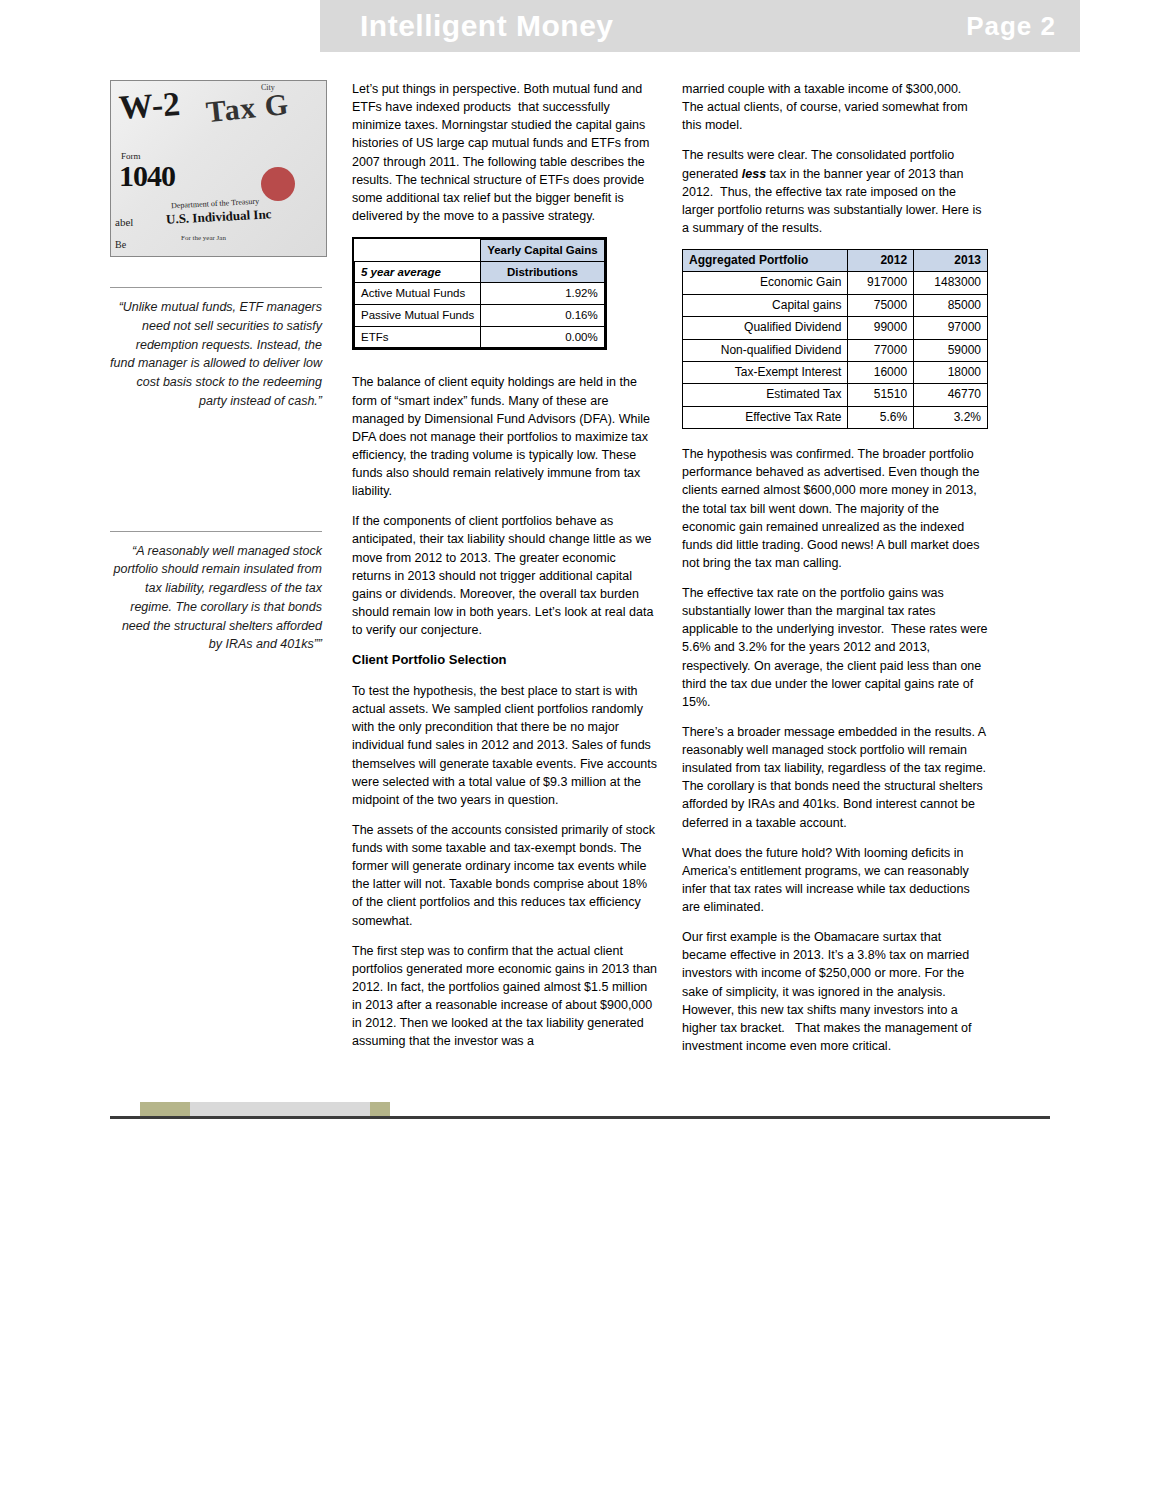Intelligent Money
Page 2
City
W-2
Tax G
Form
1040
Department of the Treasury
U.S. Individual Inc
abel
For the year Jan
Be
“Unlike mutual funds, ETF managers need not sell securities to satisfy redemption requests. Instead, the fund manager is allowed to deliver low cost basis stock to the redeeming party instead of cash.”
“A reasonably well managed stock portfolio should remain insulated from tax liability, regardless of the tax regime. The corollary is that bonds need the structural shelters afforded by IRAs and 401ks””
Let’s put things in perspective. Both mutual fund and ETFs have indexed products that successfully minimize taxes. Morningstar studied the capital gains histories of US large cap mutual funds and ETFs from 2007 through 2011. The following table describes the results. The technical structure of ETFs does provide some additional tax relief but the bigger benefit is delivered by the move to a passive strategy.
| | Yearly Capital Gains |
| 5 year average | Distributions |
| Active Mutual Funds | 1.92% |
| Passive Mutual Funds | 0.16% |
| ETFs | 0.00% |
The balance of client equity holdings are held in the form of “smart index” funds. Many of these are managed by Dimensional Fund Advisors (DFA). While DFA does not manage their portfolios to maximize tax efficiency, the trading volume is typically low. These funds also should remain relatively immune from tax liability.
If the components of client portfolios behave as anticipated, their tax liability should change little as we move from 2012 to 2013. The greater economic returns in 2013 should not trigger additional capital gains or dividends. Moreover, the overall tax burden should remain low in both years. Let’s look at real data to verify our conjecture.
Client Portfolio Selection
To test the hypothesis, the best place to start is with actual assets. We sampled client portfolios randomly with the only precondition that there be no major individual fund sales in 2012 and 2013. Sales of funds themselves will generate taxable events. Five accounts were selected with a total value of $9.3 million at the midpoint of the two years in question.
The assets of the accounts consisted primarily of stock funds with some taxable and tax-exempt bonds. The former will generate ordinary income tax events while the latter will not. Taxable bonds comprise about 18% of the client portfolios and this reduces tax efficiency somewhat.
The first step was to confirm that the actual client portfolios generated more economic gains in 2013 than 2012. In fact, the portfolios gained almost $1.5 million in 2013 after a reasonable increase of about $900,000 in 2012. Then we looked at the tax liability generated assuming that the investor was a
married couple with a taxable income of $300,000. The actual clients, of course, varied somewhat from this model.
The results were clear. The consolidated portfolio generated less tax in the banner year of 2013 than 2012. Thus, the effective tax rate imposed on the larger portfolio returns was substantially lower. Here is a summary of the results.
| Aggregated Portfolio | 2012 | 2013 |
| --- | --- | --- |
| Economic Gain | 917000 | 1483000 |
| Capital gains | 75000 | 85000 |
| Qualified Dividend | 99000 | 97000 |
| Non-qualified Dividend | 77000 | 59000 |
| Tax-Exempt Interest | 16000 | 18000 |
| Estimated Tax | 51510 | 46770 |
| Effective Tax Rate | 5.6% | 3.2% |
The hypothesis was confirmed. The broader portfolio performance behaved as advertised. Even though the clients earned almost $600,000 more money in 2013, the total tax bill went down. The majority of the economic gain remained unrealized as the indexed funds did little trading. Good news! A bull market does not bring the tax man calling.
The effective tax rate on the portfolio gains was substantially lower than the marginal tax rates applicable to the underlying investor. These rates were 5.6% and 3.2% for the years 2012 and 2013, respectively. On average, the client paid less than one third the tax due under the lower capital gains rate of 15%.
There’s a broader message embedded in the results. A reasonably well managed stock portfolio will remain insulated from tax liability, regardless of the tax regime. The corollary is that bonds need the structural shelters afforded by IRAs and 401ks. Bond interest cannot be deferred in a taxable account.
What does the future hold? With looming deficits in America’s entitlement programs, we can reasonably infer that tax rates will increase while tax deductions are eliminated.
Our first example is the Obamacare surtax that became effective in 2013. It’s a 3.8% tax on married investors with income of $250,000 or more. For the sake of simplicity, it was ignored in the analysis. However, this new tax shifts many investors into a higher tax bracket. That makes the management of investment income even more critical.